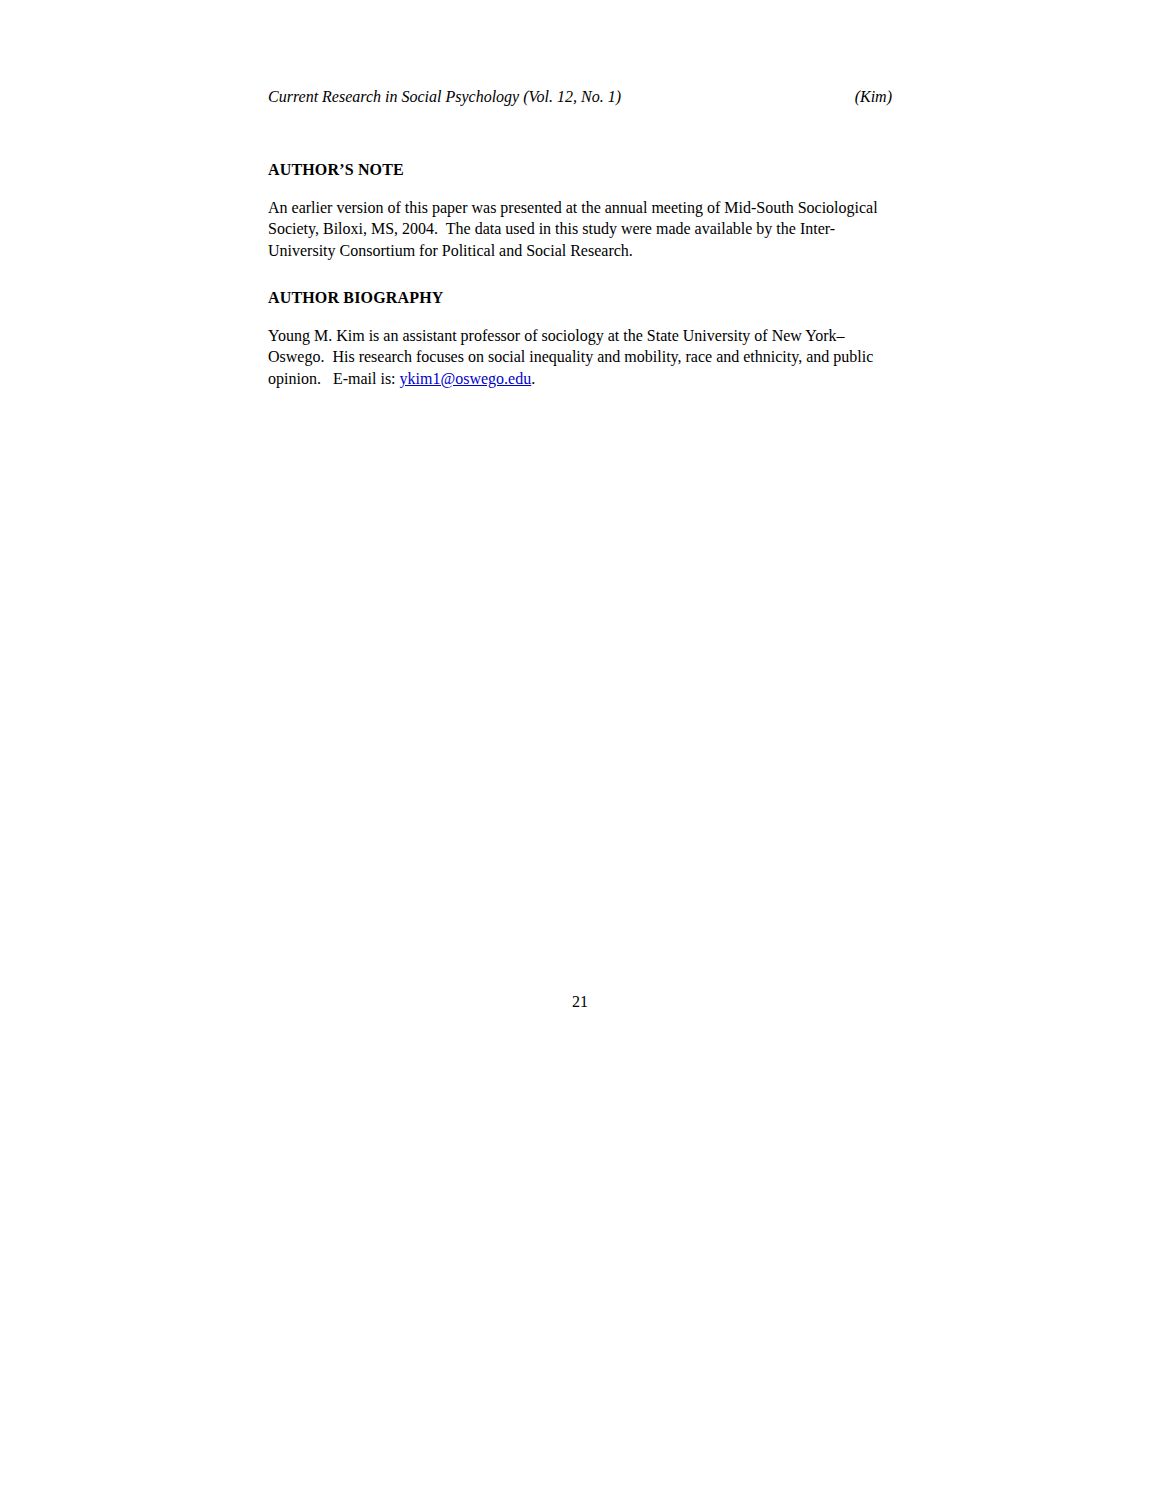Current Research in Social Psychology (Vol. 12, No. 1) (Kim)
AUTHOR’S NOTE
An earlier version of this paper was presented at the annual meeting of Mid-South Sociological Society, Biloxi, MS, 2004. The data used in this study were made available by the Inter-University Consortium for Political and Social Research.
AUTHOR BIOGRAPHY
Young M. Kim is an assistant professor of sociology at the State University of New York–Oswego. His research focuses on social inequality and mobility, race and ethnicity, and public opinion. E-mail is: ykim1@oswego.edu.
21